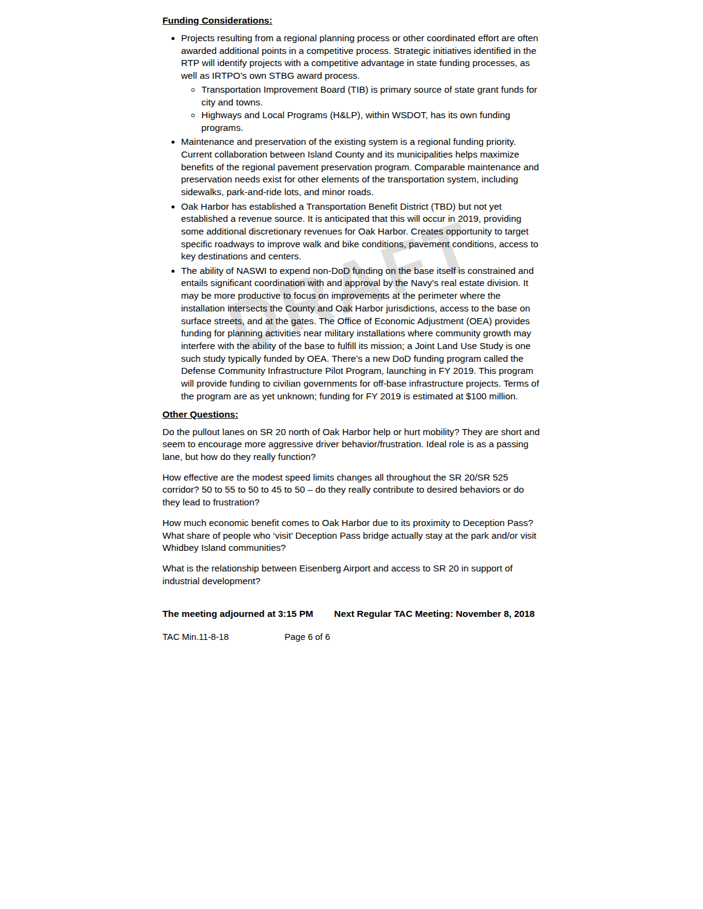DRAFT
Funding Considerations:
Projects resulting from a regional planning process or other coordinated effort are often awarded additional points in a competitive process. Strategic initiatives identified in the RTP will identify projects with a competitive advantage in state funding processes, as well as IRTPO’s own STBG award process.
Transportation Improvement Board (TIB) is primary source of state grant funds for city and towns.
Highways and Local Programs (H&LP), within WSDOT, has its own funding programs.
Maintenance and preservation of the existing system is a regional funding priority. Current collaboration between Island County and its municipalities helps maximize benefits of the regional pavement preservation program. Comparable maintenance and preservation needs exist for other elements of the transportation system, including sidewalks, park-and-ride lots, and minor roads.
Oak Harbor has established a Transportation Benefit District (TBD) but not yet established a revenue source. It is anticipated that this will occur in 2019, providing some additional discretionary revenues for Oak Harbor. Creates opportunity to target specific roadways to improve walk and bike conditions, pavement conditions, access to key destinations and centers.
The ability of NASWI to expend non-DoD funding on the base itself is constrained and entails significant coordination with and approval by the Navy’s real estate division. It may be more productive to focus on improvements at the perimeter where the installation intersects the County and Oak Harbor jurisdictions, access to the base on surface streets, and at the gates. The Office of Economic Adjustment (OEA) provides funding for planning activities near military installations where community growth may interfere with the ability of the base to fulfill its mission; a Joint Land Use Study is one such study typically funded by OEA. There’s a new DoD funding program called the Defense Community Infrastructure Pilot Program, launching in FY 2019. This program will provide funding to civilian governments for off-base infrastructure projects. Terms of the program are as yet unknown; funding for FY 2019 is estimated at $100 million.
Other Questions:
Do the pullout lanes on SR 20 north of Oak Harbor help or hurt mobility? They are short and seem to encourage more aggressive driver behavior/frustration. Ideal role is as a passing lane, but how do they really function?
How effective are the modest speed limits changes all throughout the SR 20/SR 525 corridor? 50 to 55 to 50 to 45 to 50 – do they really contribute to desired behaviors or do they lead to frustration?
How much economic benefit comes to Oak Harbor due to its proximity to Deception Pass? What share of people who ‘visit’ Deception Pass bridge actually stay at the park and/or visit Whidbey Island communities?
What is the relationship between Eisenberg Airport and access to SR 20 in support of industrial development?
The meeting adjourned at 3:15 PM
Next Regular TAC Meeting: November 8, 2018
TAC Min.11-8-18
Page 6 of 6